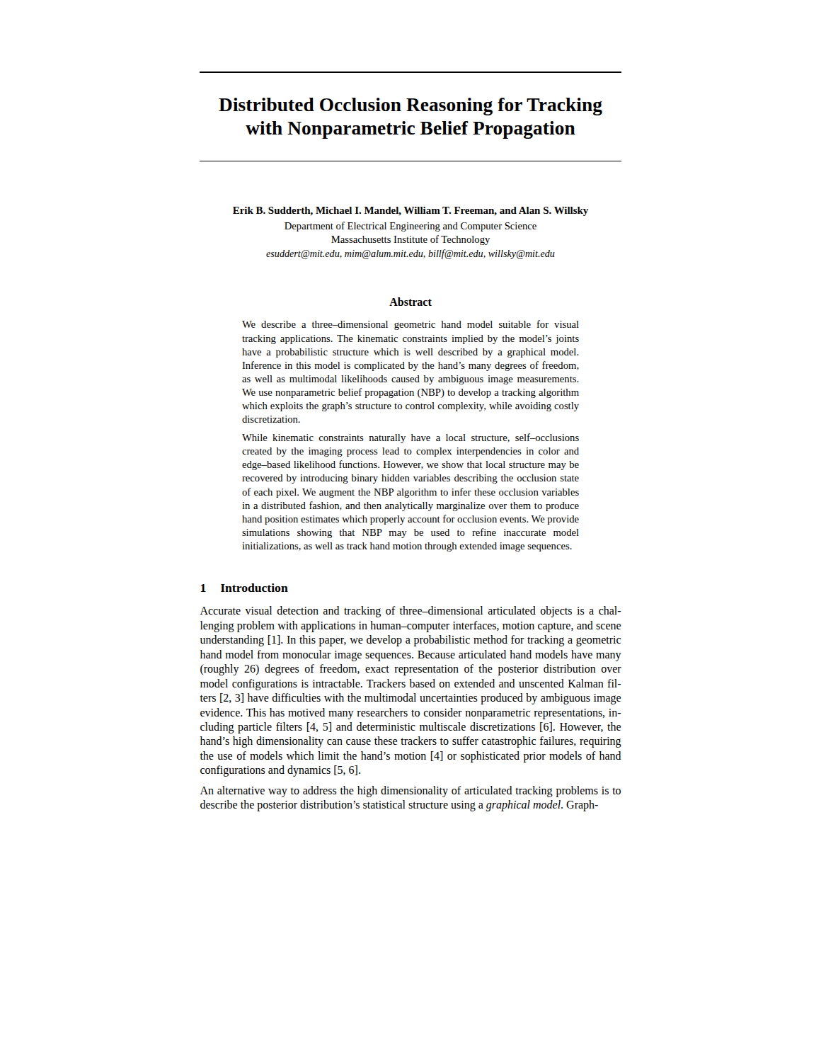Distributed Occlusion Reasoning for Tracking
with Nonparametric Belief Propagation
Erik B. Sudderth, Michael I. Mandel, William T. Freeman, and Alan S. Willsky
Department of Electrical Engineering and Computer Science
Massachusetts Institute of Technology
esuddert@mit.edu, mim@alum.mit.edu, billf@mit.edu, willsky@mit.edu
Abstract
We describe a three–dimensional geometric hand model suitable for visual tracking applications. The kinematic constraints implied by the model’s joints have a probabilistic structure which is well described by a graphical model. Inference in this model is complicated by the hand’s many degrees of freedom, as well as multimodal likelihoods caused by ambiguous image measurements. We use nonparametric belief propagation (NBP) to develop a tracking algorithm which exploits the graph’s structure to control complexity, while avoiding costly discretization.
While kinematic constraints naturally have a local structure, self–occlusions created by the imaging process lead to complex interpendencies in color and edge–based likelihood functions. However, we show that local structure may be recovered by introducing binary hidden variables describing the occlusion state of each pixel. We augment the NBP algorithm to infer these occlusion variables in a distributed fashion, and then analytically marginalize over them to produce hand position estimates which properly account for occlusion events. We provide simulations showing that NBP may be used to refine inaccurate model initializations, as well as track hand motion through extended image sequences.
1 Introduction
Accurate visual detection and tracking of three–dimensional articulated objects is a challenging problem with applications in human–computer interfaces, motion capture, and scene understanding [1]. In this paper, we develop a probabilistic method for tracking a geometric hand model from monocular image sequences. Because articulated hand models have many (roughly 26) degrees of freedom, exact representation of the posterior distribution over model configurations is intractable. Trackers based on extended and unscented Kalman filters [2, 3] have difficulties with the multimodal uncertainties produced by ambiguous image evidence. This has motived many researchers to consider nonparametric representations, including particle filters [4, 5] and deterministic multiscale discretizations [6]. However, the hand’s high dimensionality can cause these trackers to suffer catastrophic failures, requiring the use of models which limit the hand’s motion [4] or sophisticated prior models of hand configurations and dynamics [5, 6].
An alternative way to address the high dimensionality of articulated tracking problems is to describe the posterior distribution’s statistical structure using a graphical model. Graph-